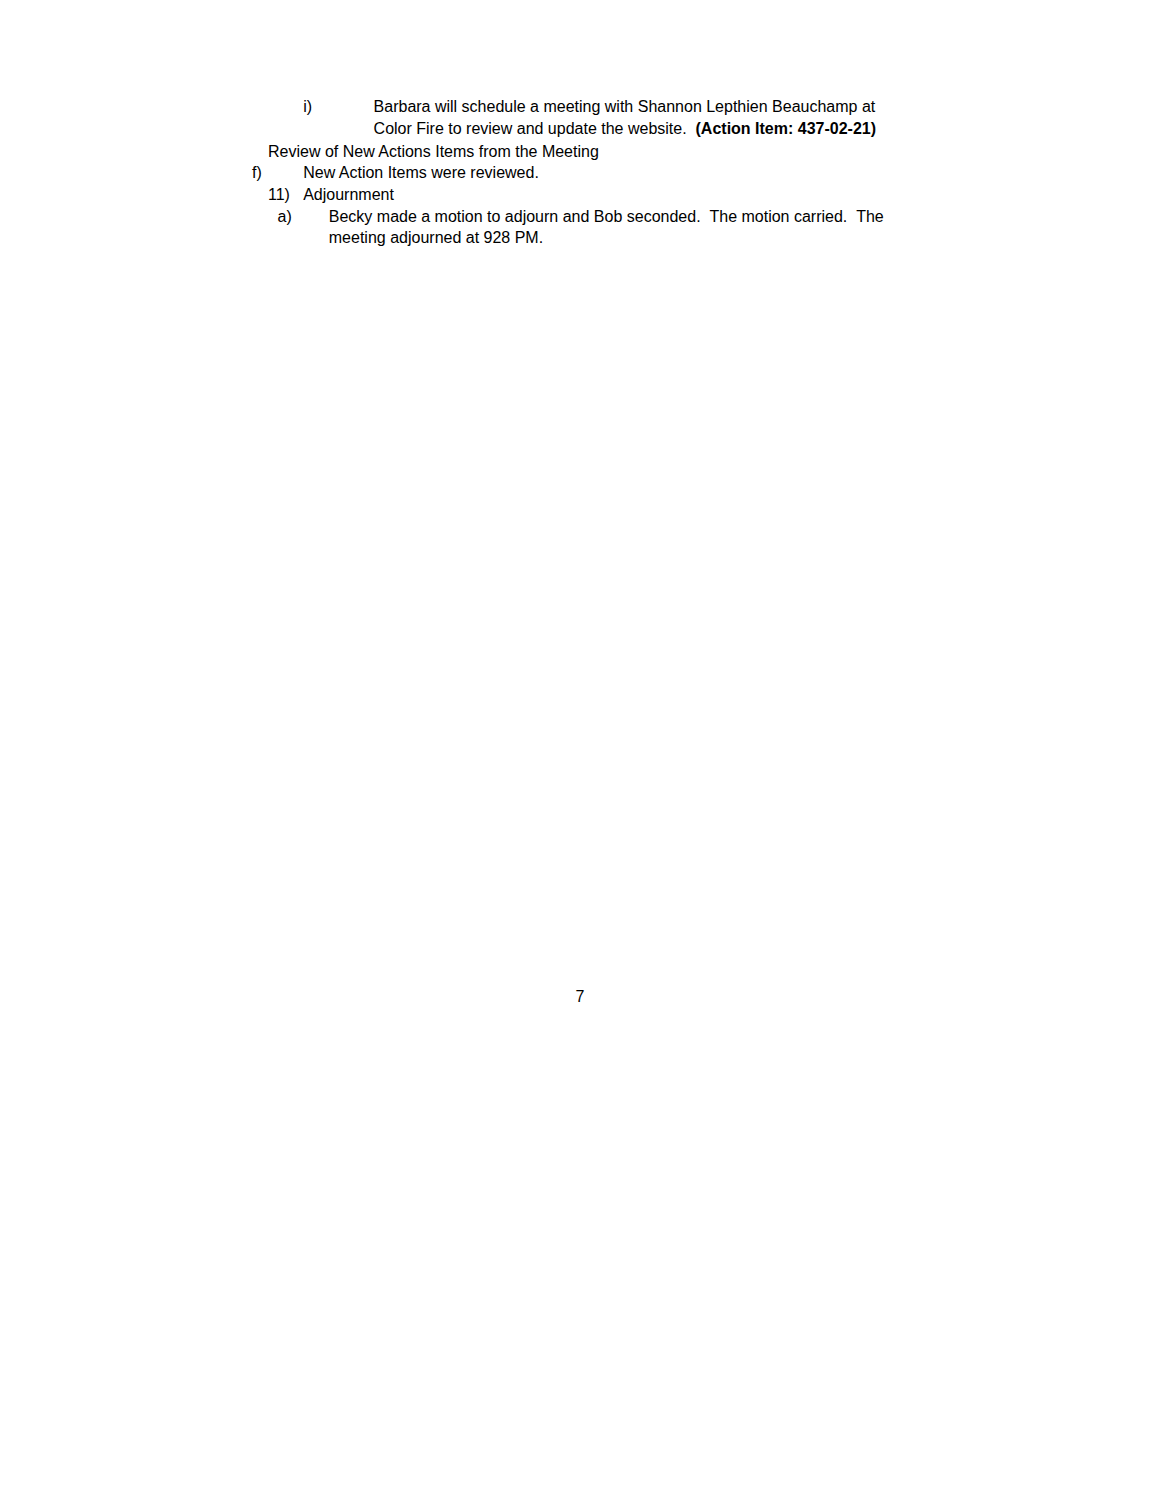i) Barbara will schedule a meeting with Shannon Lepthien Beauchamp at Color Fire to review and update the website. (Action Item: 437-02-21)
Review of New Actions Items from the Meeting
f) New Action Items were reviewed.
11) Adjournment
a) Becky made a motion to adjourn and Bob seconded. The motion carried. The meeting adjourned at 928 PM.
7